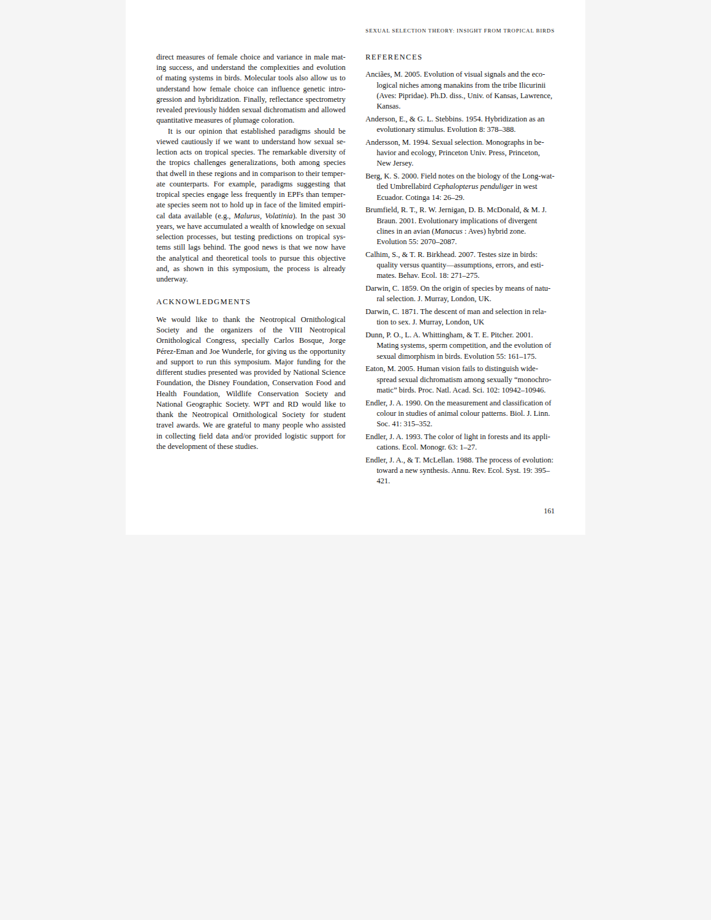Sexual selection theory: insight from tropical birds
direct measures of female choice and variance in male mating success, and understand the complexities and evolution of mating systems in birds. Molecular tools also allow us to understand how female choice can influence genetic introgression and hybridization. Finally, reflectance spectrometry revealed previously hidden sexual dichromatism and allowed quantitative measures of plumage coloration.
It is our opinion that established paradigms should be viewed cautiously if we want to understand how sexual selection acts on tropical species. The remarkable diversity of the tropics challenges generalizations, both among species that dwell in these regions and in comparison to their temperate counterparts. For example, paradigms suggesting that tropical species engage less frequently in EPFs than temperate species seem not to hold up in face of the limited empirical data available (e.g., Malurus, Volatinia). In the past 30 years, we have accumulated a wealth of knowledge on sexual selection processes, but testing predictions on tropical systems still lags behind. The good news is that we now have the analytical and theoretical tools to pursue this objective and, as shown in this symposium, the process is already underway.
Acknowledgments
We would like to thank the Neotropical Ornithological Society and the organizers of the VIII Neotropical Ornithological Congress, specially Carlos Bosque, Jorge Pérez-Eman and Joe Wunderle, for giving us the opportunity and support to run this symposium. Major funding for the different studies presented was provided by National Science Foundation, the Disney Foundation, Conservation Food and Health Foundation, Wildlife Conservation Society and National Geographic Society. WPT and RD would like to thank the Neotropical Ornithological Society for student travel awards. We are grateful to many people who assisted in collecting field data and/or provided logistic support for the development of these studies.
References
Anciães, M. 2005. Evolution of visual signals and the ecological niches among manakins from the tribe Ilicurinii (Aves: Pipridae). Ph.D. diss., Univ. of Kansas, Lawrence, Kansas.
Anderson, E., & G. L. Stebbins. 1954. Hybridization as an evolutionary stimulus. Evolution 8: 378–388.
Andersson, M. 1994. Sexual selection. Monographs in behavior and ecology, Princeton Univ. Press, Princeton, New Jersey.
Berg, K. S. 2000. Field notes on the biology of the Long-wattled Umbrellabird Cephalopterus penduliger in west Ecuador. Cotinga 14: 26–29.
Brumfield, R. T., R. W. Jernigan, D. B. McDonald, & M. J. Braun. 2001. Evolutionary implications of divergent clines in an avian (Manacus : Aves) hybrid zone. Evolution 55: 2070–2087.
Calhim, S., & T. R. Birkhead. 2007. Testes size in birds: quality versus quantity—assumptions, errors, and estimates. Behav. Ecol. 18: 271–275.
Darwin, C. 1859. On the origin of species by means of natural selection. J. Murray, London, UK.
Darwin, C. 1871. The descent of man and selection in relation to sex. J. Murray, London, UK
Dunn, P. O., L. A. Whittingham, & T. E. Pitcher. 2001. Mating systems, sperm competition, and the evolution of sexual dimorphism in birds. Evolution 55: 161–175.
Eaton, M. 2005. Human vision fails to distinguish widespread sexual dichromatism among sexually “monochromatic” birds. Proc. Natl. Acad. Sci. 102: 10942–10946.
Endler, J. A. 1990. On the measurement and classification of colour in studies of animal colour patterns. Biol. J. Linn. Soc. 41: 315–352.
Endler, J. A. 1993. The color of light in forests and its applications. Ecol. Monogr. 63: 1–27.
Endler, J. A., & T. McLellan. 1988. The process of evolution: toward a new synthesis. Annu. Rev. Ecol. Syst. 19: 395–421.
161